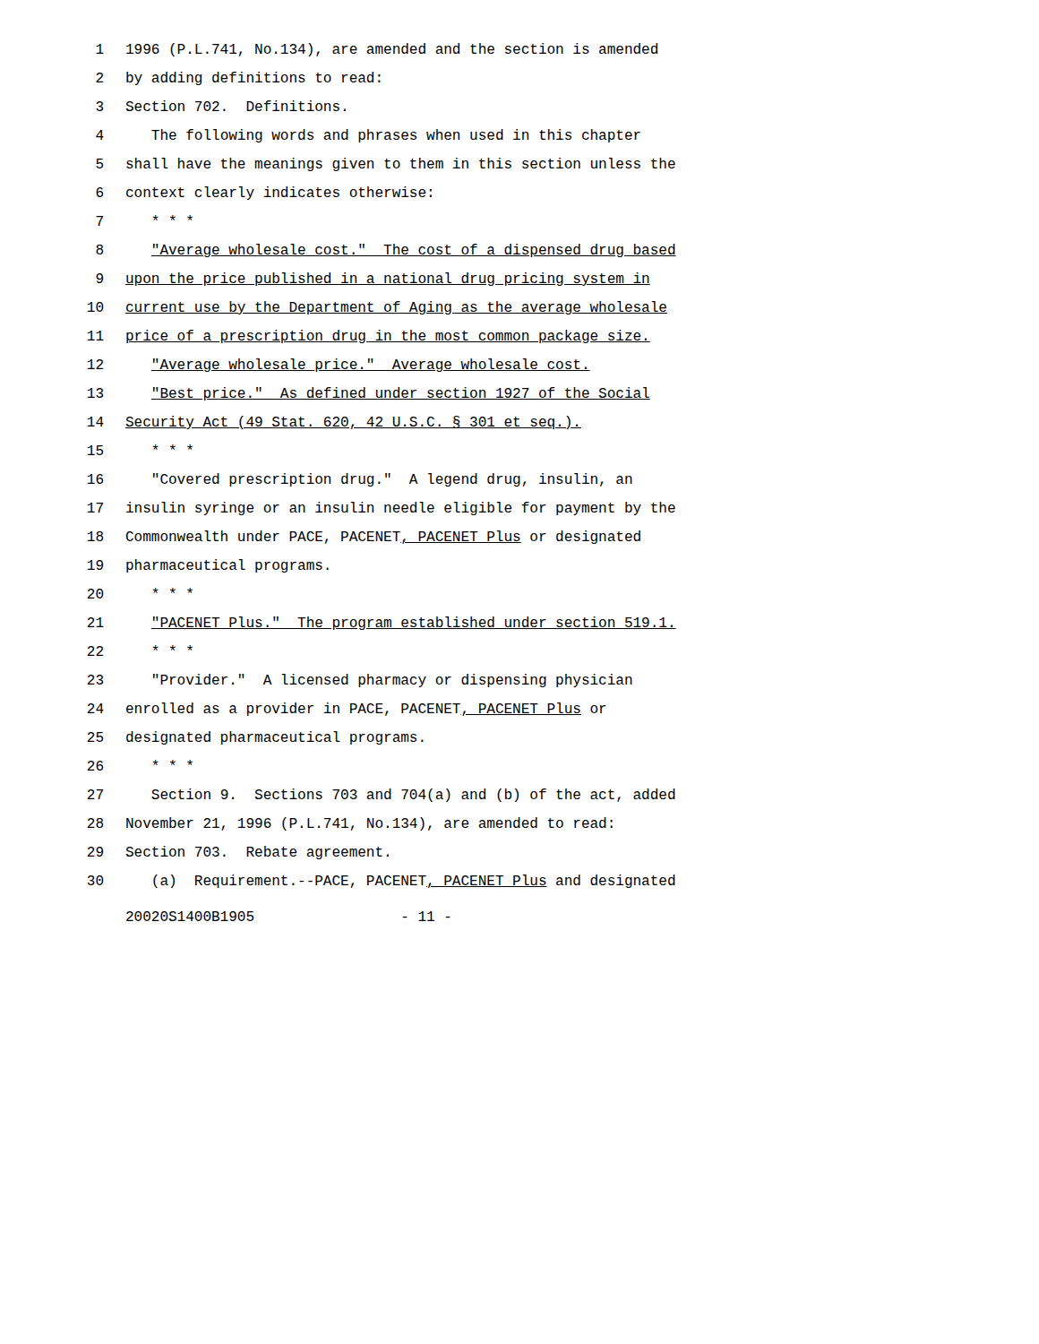11996 (P.L.741, No.134), are amended and the section is amended
2 by adding definitions to read:
3 Section 702. Definitions.
4 The following words and phrases when used in this chapter
5 shall have the meanings given to them in this section unless the
6 context clearly indicates otherwise:
7 * * *
8 "Average wholesale cost." The cost of a dispensed drug based
9 upon the price published in a national drug pricing system in
10 current use by the Department of Aging as the average wholesale
11 price of a prescription drug in the most common package size.
12 "Average wholesale price." Average wholesale cost.
13 "Best price." As defined under section 1927 of the Social
14 Security Act (49 Stat. 620, 42 U.S.C. § 301 et seq.).
15 * * *
16 "Covered prescription drug." A legend drug, insulin, an
17 insulin syringe or an insulin needle eligible for payment by the
18 Commonwealth under PACE, PACENET, PACENET Plus or designated
19 pharmaceutical programs.
20 * * *
21 "PACENET Plus." The program established under section 519.1.
22 * * *
23 "Provider." A licensed pharmacy or dispensing physician
24 enrolled as a provider in PACE, PACENET, PACENET Plus or
25 designated pharmaceutical programs.
26 * * *
27 Section 9. Sections 703 and 704(a) and (b) of the act, added
28 November 21, 1996 (P.L.741, No.134), are amended to read:
29 Section 703. Rebate agreement.
30 (a) Requirement.--PACE, PACENET, PACENET Plus and designated
20020S1400B1905 - 11 -